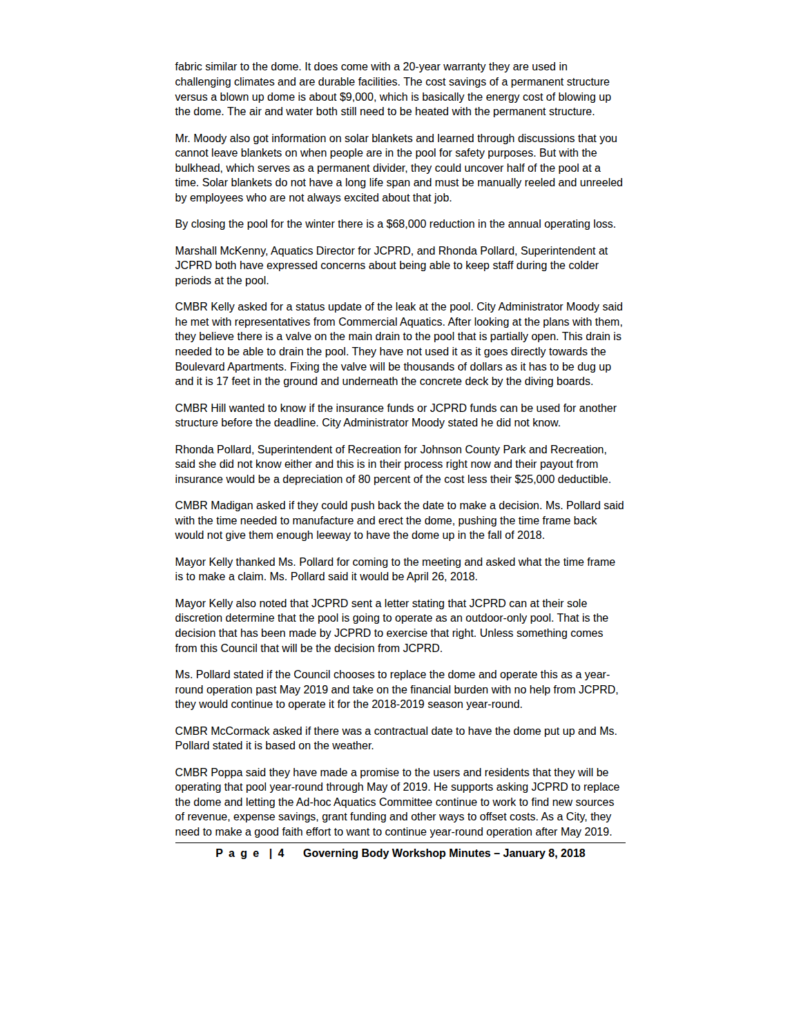fabric similar to the dome. It does come with a 20-year warranty they are used in challenging climates and are durable facilities. The cost savings of a permanent structure versus a blown up dome is about $9,000, which is basically the energy cost of blowing up the dome. The air and water both still need to be heated with the permanent structure.
Mr. Moody also got information on solar blankets and learned through discussions that you cannot leave blankets on when people are in the pool for safety purposes. But with the bulkhead, which serves as a permanent divider, they could uncover half of the pool at a time. Solar blankets do not have a long life span and must be manually reeled and unreeled by employees who are not always excited about that job.
By closing the pool for the winter there is a $68,000 reduction in the annual operating loss.
Marshall McKenny, Aquatics Director for JCPRD, and Rhonda Pollard, Superintendent at JCPRD both have expressed concerns about being able to keep staff during the colder periods at the pool.
CMBR Kelly asked for a status update of the leak at the pool. City Administrator Moody said he met with representatives from Commercial Aquatics. After looking at the plans with them, they believe there is a valve on the main drain to the pool that is partially open. This drain is needed to be able to drain the pool. They have not used it as it goes directly towards the Boulevard Apartments. Fixing the valve will be thousands of dollars as it has to be dug up and it is 17 feet in the ground and underneath the concrete deck by the diving boards.
CMBR Hill wanted to know if the insurance funds or JCPRD funds can be used for another structure before the deadline. City Administrator Moody stated he did not know.
Rhonda Pollard, Superintendent of Recreation for Johnson County Park and Recreation, said she did not know either and this is in their process right now and their payout from insurance would be a depreciation of 80 percent of the cost less their $25,000 deductible.
CMBR Madigan asked if they could push back the date to make a decision. Ms. Pollard said with the time needed to manufacture and erect the dome, pushing the time frame back would not give them enough leeway to have the dome up in the fall of 2018.
Mayor Kelly thanked Ms. Pollard for coming to the meeting and asked what the time frame is to make a claim. Ms. Pollard said it would be April 26, 2018.
Mayor Kelly also noted that JCPRD sent a letter stating that JCPRD can at their sole discretion determine that the pool is going to operate as an outdoor-only pool. That is the decision that has been made by JCPRD to exercise that right. Unless something comes from this Council that will be the decision from JCPRD.
Ms. Pollard stated if the Council chooses to replace the dome and operate this as a year-round operation past May 2019 and take on the financial burden with no help from JCPRD, they would continue to operate it for the 2018-2019 season year-round.
CMBR McCormack asked if there was a contractual date to have the dome put up and Ms. Pollard stated it is based on the weather.
CMBR Poppa said they have made a promise to the users and residents that they will be operating that pool year-round through May of 2019. He supports asking JCPRD to replace the dome and letting the Ad-hoc Aquatics Committee continue to work to find new sources of revenue, expense savings, grant funding and other ways to offset costs. As a City, they need to make a good faith effort to want to continue year-round operation after May 2019.
P a g e | 4 Governing Body Workshop Minutes – January 8, 2018